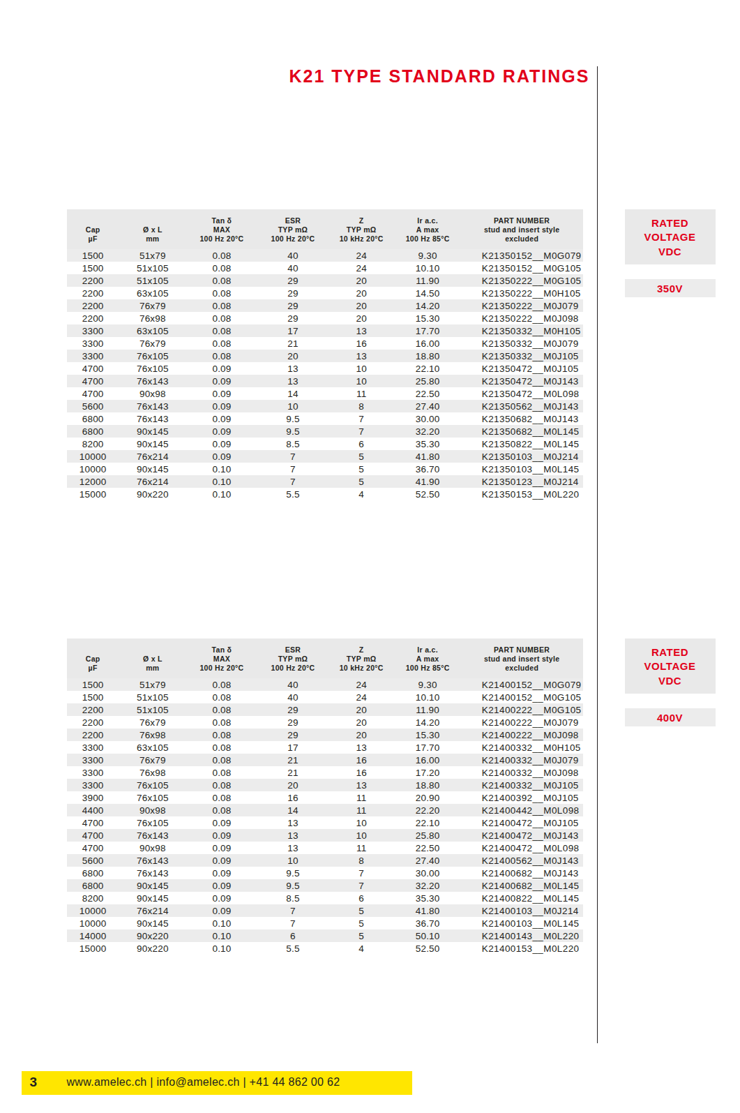K21 TYPE STANDARD RATINGS
RATED
VOLTAGE
VDC
350V
RATED
VOLTAGE
VDC
400V
| Cap µF | Ø x L mm | Tan δ MAX 100 Hz 20°C | ESR TYP mΩ 100 Hz 20°C | Z TYP mΩ 10 kHz 20°C | Ir a.c. A max 100 Hz 85°C | PART NUMBER stud and insert style excluded |
| --- | --- | --- | --- | --- | --- | --- |
| 1500 | 51x79 | 0.08 | 40 | 24 | 9.30 | K21350152__M0G079 |
| 1500 | 51x105 | 0.08 | 40 | 24 | 10.10 | K21350152__M0G105 |
| 2200 | 51x105 | 0.08 | 29 | 20 | 11.90 | K21350222__M0G105 |
| 2200 | 63x105 | 0.08 | 29 | 20 | 14.50 | K21350222__M0H105 |
| 2200 | 76x79 | 0.08 | 29 | 20 | 14.20 | K21350222__M0J079 |
| 2200 | 76x98 | 0.08 | 29 | 20 | 15.30 | K21350222__M0J098 |
| 3300 | 63x105 | 0.08 | 17 | 13 | 17.70 | K21350332__M0H105 |
| 3300 | 76x79 | 0.08 | 21 | 16 | 16.00 | K21350332__M0J079 |
| 3300 | 76x105 | 0.08 | 20 | 13 | 18.80 | K21350332__M0J105 |
| 4700 | 76x105 | 0.09 | 13 | 10 | 22.10 | K21350472__M0J105 |
| 4700 | 76x143 | 0.09 | 13 | 10 | 25.80 | K21350472__M0J143 |
| 4700 | 90x98 | 0.09 | 14 | 11 | 22.50 | K21350472__M0L098 |
| 5600 | 76x143 | 0.09 | 10 | 8 | 27.40 | K21350562__M0J143 |
| 6800 | 76x143 | 0.09 | 9.5 | 7 | 30.00 | K21350682__M0J143 |
| 6800 | 90x145 | 0.09 | 9.5 | 7 | 32.20 | K21350682__M0L145 |
| 8200 | 90x145 | 0.09 | 8.5 | 6 | 35.30 | K21350822__M0L145 |
| 10000 | 76x214 | 0.09 | 7 | 5 | 41.80 | K21350103__M0J214 |
| 10000 | 90x145 | 0.10 | 7 | 5 | 36.70 | K21350103__M0L145 |
| 12000 | 76x214 | 0.10 | 7 | 5 | 41.90 | K21350123__M0J214 |
| 15000 | 90x220 | 0.10 | 5.5 | 4 | 52.50 | K21350153__M0L220 |
| Cap µF | Ø x L mm | Tan δ MAX 100 Hz 20°C | ESR TYP mΩ 100 Hz 20°C | Z TYP mΩ 10 kHz 20°C | Ir a.c. A max 100 Hz 85°C | PART NUMBER stud and insert style excluded |
| --- | --- | --- | --- | --- | --- | --- |
| 1500 | 51x79 | 0.08 | 40 | 24 | 9.30 | K21400152__M0G079 |
| 1500 | 51x105 | 0.08 | 40 | 24 | 10.10 | K21400152__M0G105 |
| 2200 | 51x105 | 0.08 | 29 | 20 | 11.90 | K21400222__M0G105 |
| 2200 | 76x79 | 0.08 | 29 | 20 | 14.20 | K21400222__M0J079 |
| 2200 | 76x98 | 0.08 | 29 | 20 | 15.30 | K21400222__M0J098 |
| 3300 | 63x105 | 0.08 | 17 | 13 | 17.70 | K21400332__M0H105 |
| 3300 | 76x79 | 0.08 | 21 | 16 | 16.00 | K21400332__M0J079 |
| 3300 | 76x98 | 0.08 | 21 | 16 | 17.20 | K21400332__M0J098 |
| 3300 | 76x105 | 0.08 | 20 | 13 | 18.80 | K21400332__M0J105 |
| 3900 | 76x105 | 0.08 | 16 | 11 | 20.90 | K21400392__M0J105 |
| 4400 | 90x98 | 0.08 | 14 | 11 | 22.20 | K21400442__M0L098 |
| 4700 | 76x105 | 0.09 | 13 | 10 | 22.10 | K21400472__M0J105 |
| 4700 | 76x143 | 0.09 | 13 | 10 | 25.80 | K21400472__M0J143 |
| 4700 | 90x98 | 0.09 | 13 | 11 | 22.50 | K21400472__M0L098 |
| 5600 | 76x143 | 0.09 | 10 | 8 | 27.40 | K21400562__M0J143 |
| 6800 | 76x143 | 0.09 | 9.5 | 7 | 30.00 | K21400682__M0J143 |
| 6800 | 90x145 | 0.09 | 9.5 | 7 | 32.20 | K21400682__M0L145 |
| 8200 | 90x145 | 0.09 | 8.5 | 6 | 35.30 | K21400822__M0L145 |
| 10000 | 76x214 | 0.09 | 7 | 5 | 41.80 | K21400103__M0J214 |
| 10000 | 90x145 | 0.10 | 7 | 5 | 36.70 | K21400103__M0L145 |
| 14000 | 90x220 | 0.10 | 6 | 5 | 50.10 | K21400143__M0L220 |
| 15000 | 90x220 | 0.10 | 5.5 | 4 | 52.50 | K21400153__M0L220 |
3
www.amelec.ch | info@amelec.ch | +41 44 862 00 62